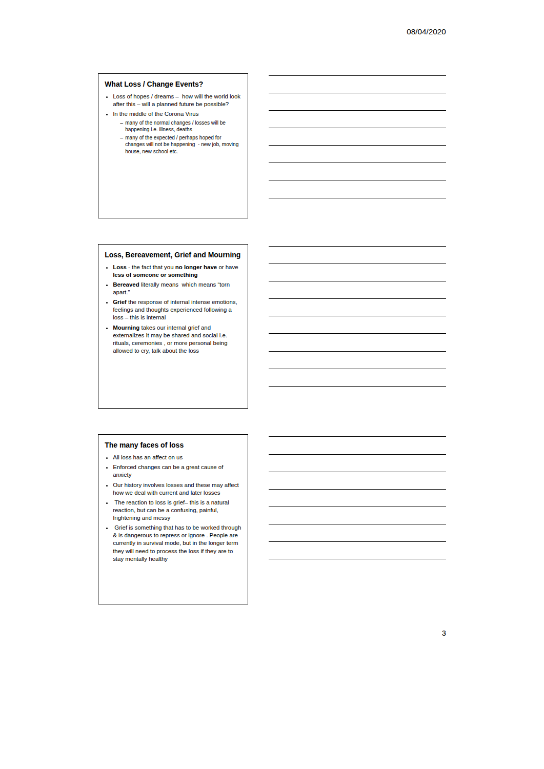08/04/2020
What Loss / Change Events?
Loss of hopes / dreams – how will the world look after this – will a planned future be possible?
In the middle of the Corona Virus
many of the normal changes / losses will be happening i.e. illness, deaths
many of the expected / perhaps hoped for changes will not be happening - new job, moving house, new school etc.
Loss, Bereavement, Grief and Mourning
Loss - the fact that you no longer have or have less of someone or something
Bereaved literally means which means “torn apart.”
Grief the response of internal intense emotions, feelings and thoughts experienced following a loss – this is internal
Mourning takes our internal grief and externalizes It may be shared and social i.e. rituals, ceremonies , or more personal being allowed to cry, talk about the loss
The many faces of loss
All loss has an affect on us
Enforced changes can be a great cause of anxiety
Our history involves losses and these may affect how we deal with current and later losses
The reaction to loss is grief– this is a natural reaction, but can be a confusing, painful, frightening and messy
Grief is something that has to be worked through & is dangerous to repress or ignore . People are currently in survival mode, but in the longer term they will need to process the loss if they are to stay mentally healthy
3